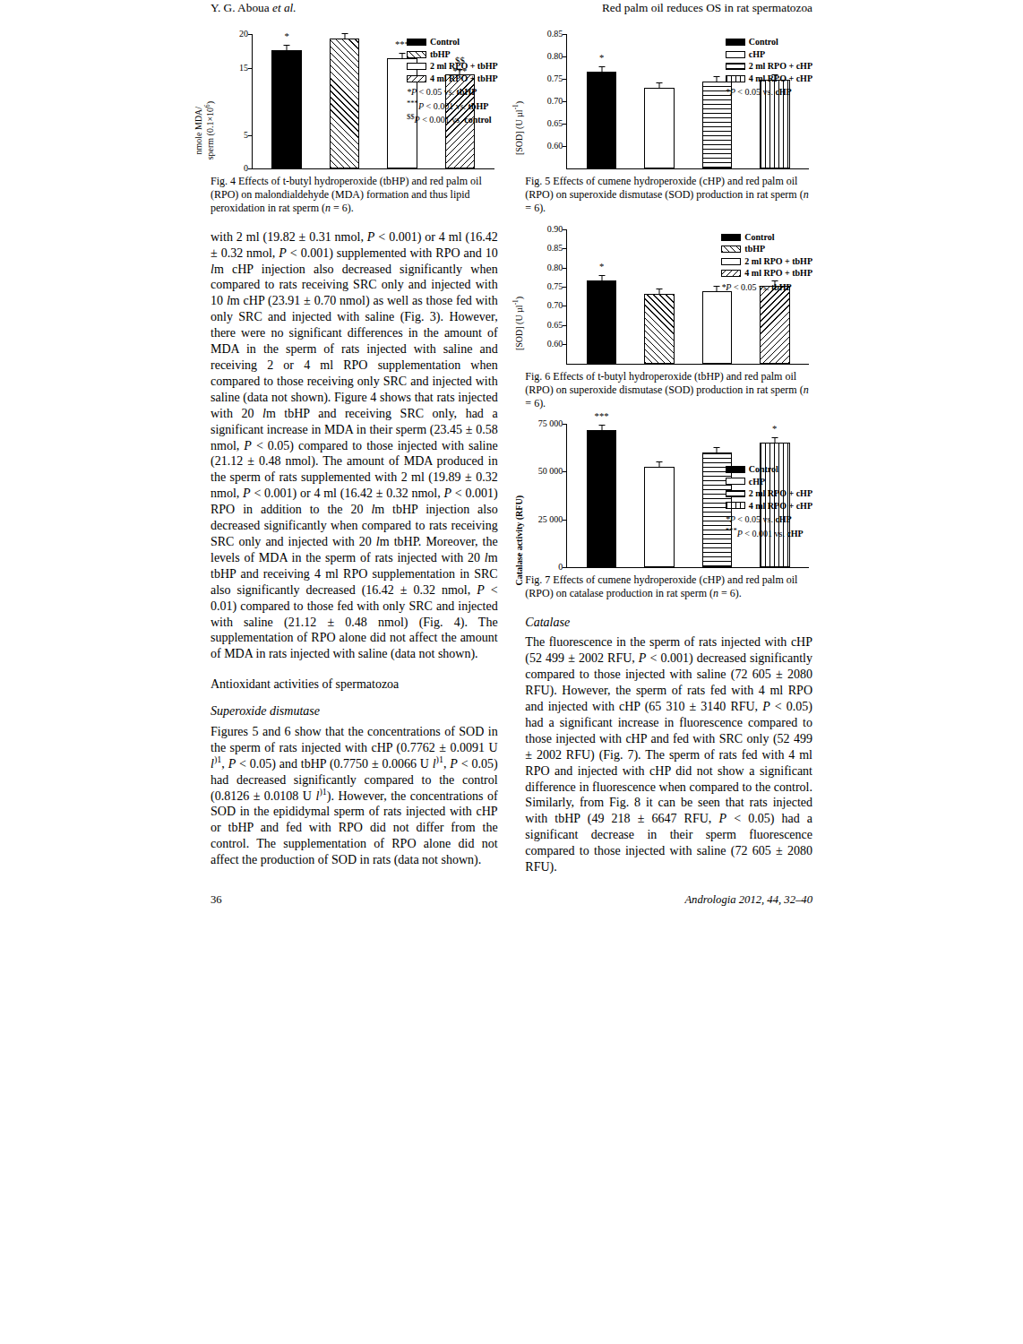Y. G. Aboua et al.
Red palm oil reduces OS in rat spermatozoa
20 15 5 0 nmole MDA/
sperm (0.1×106)
*
***
$$
***
Control
tbHP
2 ml RPO + tbHP
4 ml RPO + tbHP
*P < 0.05 vs. tbHP
***P < 0.001 vs. tbHP
$$P < 0.001 vs. control
Fig. 4 Effects of t-butyl hydroperoxide (tbHP) and red palm oil (RPO) on malondialdehyde (MDA) formation and thus lipid peroxidation in rat sperm (n = 6).
with 2 ml (19.82 ± 0.31 nmol, P < 0.001) or 4 ml (16.42 ± 0.32 nmol, P < 0.001) supplemented with RPO and 10 lm cHP injection also decreased significantly when compared to rats receiving SRC only and injected with 10 lm cHP (23.91 ± 0.70 nmol) as well as those fed with only SRC and injected with saline (Fig. 3). However, there were no significant differences in the amount of MDA in the sperm of rats injected with saline and receiving 2 or 4 ml RPO supplementation when compared to those receiving only SRC and injected with saline (data not shown). Figure 4 shows that rats injected with 20 lm tbHP and receiving SRC only, had a significant increase in MDA in their sperm (23.45 ± 0.58 nmol, P < 0.05) compared to those injected with saline (21.12 ± 0.48 nmol). The amount of MDA produced in the sperm of rats supplemented with 2 ml (19.89 ± 0.32 nmol, P < 0.001) or 4 ml (16.42 ± 0.32 nmol, P < 0.001) RPO in addition to the 20 lm tbHP injection also decreased significantly when compared to rats receiving SRC only and injected with 20 lm tbHP. Moreover, the levels of MDA in the sperm of rats injected with 20 lm tbHP and receiving 4 ml RPO supplementation in SRC also significantly decreased (16.42 ± 0.32 nmol, P < 0.01) compared to those fed with only SRC and injected with saline (21.12 ± 0.48 nmol) (Fig. 4). The supplementation of RPO alone did not affect the amount of MDA in rats injected with saline (data not shown).
Antioxidant activities of spermatozoa
Superoxide dismutase
Figures 5 and 6 show that the concentrations of SOD in the sperm of rats injected with cHP (0.7762 ± 0.0091 U l)1, P < 0.05) and tbHP (0.7750 ± 0.0066 U l)1, P < 0.05) had decreased significantly compared to the control (0.8126 ± 0.0108 U l)1). However, the concentrations of SOD in the epididymal sperm of rats injected with cHP or tbHP and fed with RPO did not differ from the control. The supplementation of RPO alone did not affect the production of SOD in rats (data not shown).
0.85 0.80 0.75 0.70 0.65 0.60 [SOD] (U µl-1)
*
Control
cHP
2 ml RPO + cHP
4 ml RPO + cHP
*P < 0.05 vs. cHP
Fig. 5 Effects of cumene hydroperoxide (cHP) and red palm oil (RPO) on superoxide dismutase (SOD) production in rat sperm (n = 6).
0.90 0.85 0.80 0.75 0.70 0.65 0.60 [SOD] (U µl-1)
*
Control
tbHP
2 ml RPO + tbHP
4 ml RPO + tbHP
*P < 0.05 vs. tbHP
Fig. 6 Effects of t-butyl hydroperoxide (tbHP) and red palm oil (RPO) on superoxide dismutase (SOD) production in rat sperm (n = 6).
75 000 50 000 25 000 0 Catalase activity (RFU)
***
*
Control
cHP
2 ml RPO + cHP
4 ml RPO + cHP
*P < 0.05 vs. cHP
***P < 0.001 vs. cHP
Fig. 7 Effects of cumene hydroperoxide (cHP) and red palm oil (RPO) on catalase production in rat sperm (n = 6).
Catalase
The fluorescence in the sperm of rats injected with cHP (52 499 ± 2002 RFU, P < 0.001) decreased significantly compared to those injected with saline (72 605 ± 2080 RFU). However, the sperm of rats fed with 4 ml RPO and injected with cHP (65 310 ± 3140 RFU, P < 0.05) had a significant increase in fluorescence compared to those injected with cHP and fed with SRC only (52 499 ± 2002 RFU) (Fig. 7). The sperm of rats fed with 4 ml RPO and injected with cHP did not show a significant difference in fluorescence when compared to the control. Similarly, from Fig. 8 it can be seen that rats injected with tbHP (49 218 ± 6647 RFU, P < 0.05) had a significant decrease in their sperm fluorescence compared to those injected with saline (72 605 ± 2080 RFU).
36
Andrologia 2012, 44, 32–40